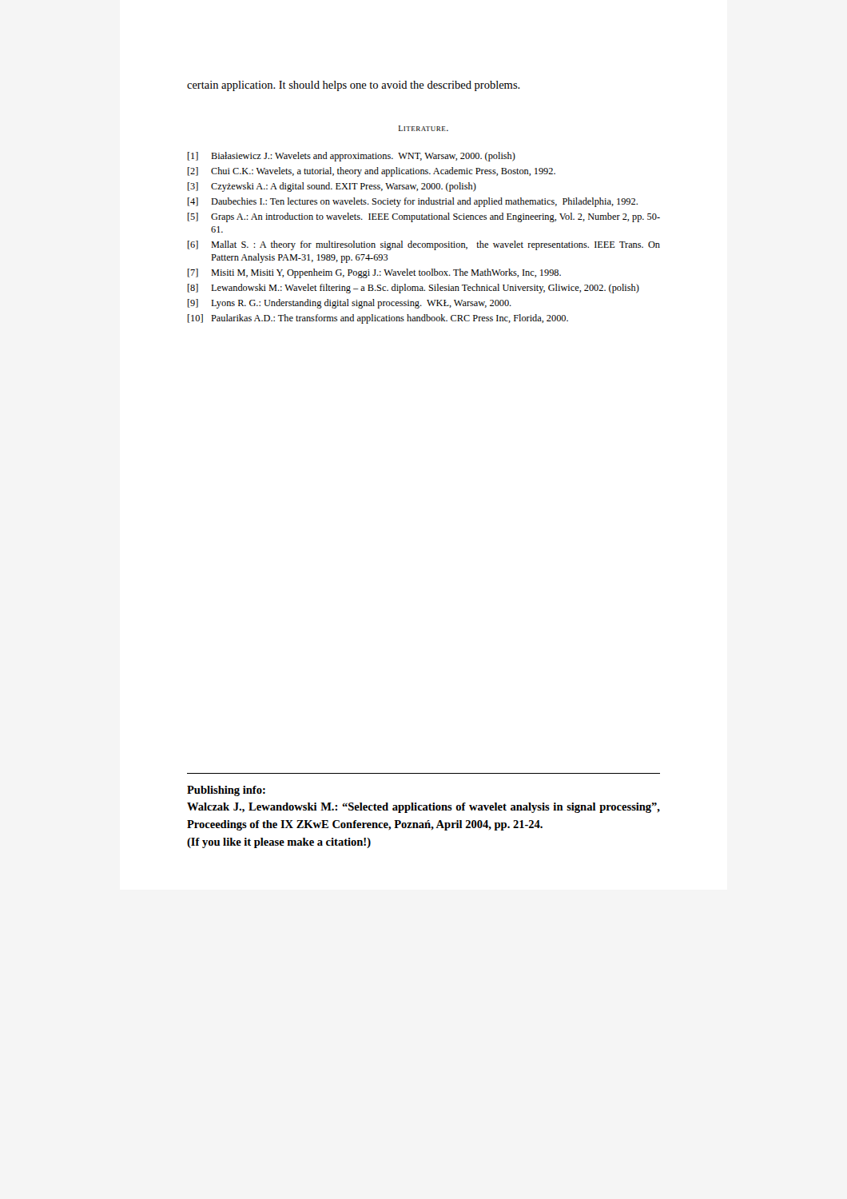certain application. It should helps one to avoid the described problems.
Literature.
[1] Białasiewicz J.: Wavelets and approximations. WNT, Warsaw, 2000. (polish)
[2] Chui C.K.: Wavelets, a tutorial, theory and applications. Academic Press, Boston, 1992.
[3] Czyżewski A.: A digital sound. EXIT Press, Warsaw, 2000. (polish)
[4] Daubechies I.: Ten lectures on wavelets. Society for industrial and applied mathematics, Philadelphia, 1992.
[5] Graps A.: An introduction to wavelets. IEEE Computational Sciences and Engineering, Vol. 2, Number 2, pp. 50-61.
[6] Mallat S. : A theory for multiresolution signal decomposition, the wavelet representations. IEEE Trans. On Pattern Analysis PAM-31, 1989, pp. 674-693
[7] Misiti M, Misiti Y, Oppenheim G, Poggi J.: Wavelet toolbox. The MathWorks, Inc, 1998.
[8] Lewandowski M.: Wavelet filtering – a B.Sc. diploma. Silesian Technical University, Gliwice, 2002. (polish)
[9] Lyons R. G.: Understanding digital signal processing. WKŁ, Warsaw, 2000.
[10] Paularikas A.D.: The transforms and applications handbook. CRC Press Inc, Florida, 2000.
Publishing info: Walczak J., Lewandowski M.: “Selected applications of wavelet analysis in signal processing”, Proceedings of the IX ZKwE Conference, Poznań, April 2004, pp. 21-24.
(If you like it please make a citation!)